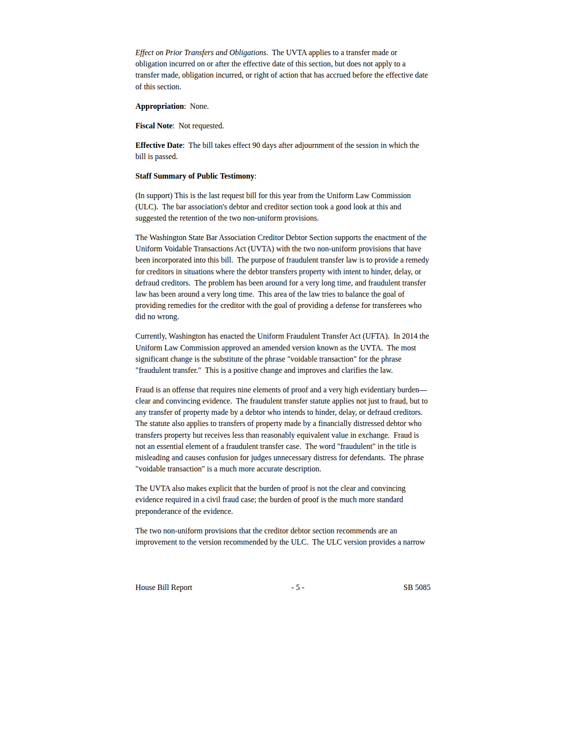Effect on Prior Transfers and Obligations. The UVTA applies to a transfer made or obligation incurred on or after the effective date of this section, but does not apply to a transfer made, obligation incurred, or right of action that has accrued before the effective date of this section.
Appropriation: None.
Fiscal Note: Not requested.
Effective Date: The bill takes effect 90 days after adjournment of the session in which the bill is passed.
Staff Summary of Public Testimony:
(In support) This is the last request bill for this year from the Uniform Law Commission (ULC). The bar association's debtor and creditor section took a good look at this and suggested the retention of the two non-uniform provisions.
The Washington State Bar Association Creditor Debtor Section supports the enactment of the Uniform Voidable Transactions Act (UVTA) with the two non-uniform provisions that have been incorporated into this bill. The purpose of fraudulent transfer law is to provide a remedy for creditors in situations where the debtor transfers property with intent to hinder, delay, or defraud creditors. The problem has been around for a very long time, and fraudulent transfer law has been around a very long time. This area of the law tries to balance the goal of providing remedies for the creditor with the goal of providing a defense for transferees who did no wrong.
Currently, Washington has enacted the Uniform Fraudulent Transfer Act (UFTA). In 2014 the Uniform Law Commission approved an amended version known as the UVTA. The most significant change is the substitute of the phrase "voidable transaction" for the phrase "fraudulent transfer." This is a positive change and improves and clarifies the law.
Fraud is an offense that requires nine elements of proof and a very high evidentiary burden—clear and convincing evidence. The fraudulent transfer statute applies not just to fraud, but to any transfer of property made by a debtor who intends to hinder, delay, or defraud creditors. The statute also applies to transfers of property made by a financially distressed debtor who transfers property but receives less than reasonably equivalent value in exchange. Fraud is not an essential element of a fraudulent transfer case. The word "fraudulent" in the title is misleading and causes confusion for judges unnecessary distress for defendants. The phrase "voidable transaction" is a much more accurate description.
The UVTA also makes explicit that the burden of proof is not the clear and convincing evidence required in a civil fraud case; the burden of proof is the much more standard preponderance of the evidence.
The two non-uniform provisions that the creditor debtor section recommends are an improvement to the version recommended by the ULC. The ULC version provides a narrow
House Bill Report
- 5 -
SB 5085